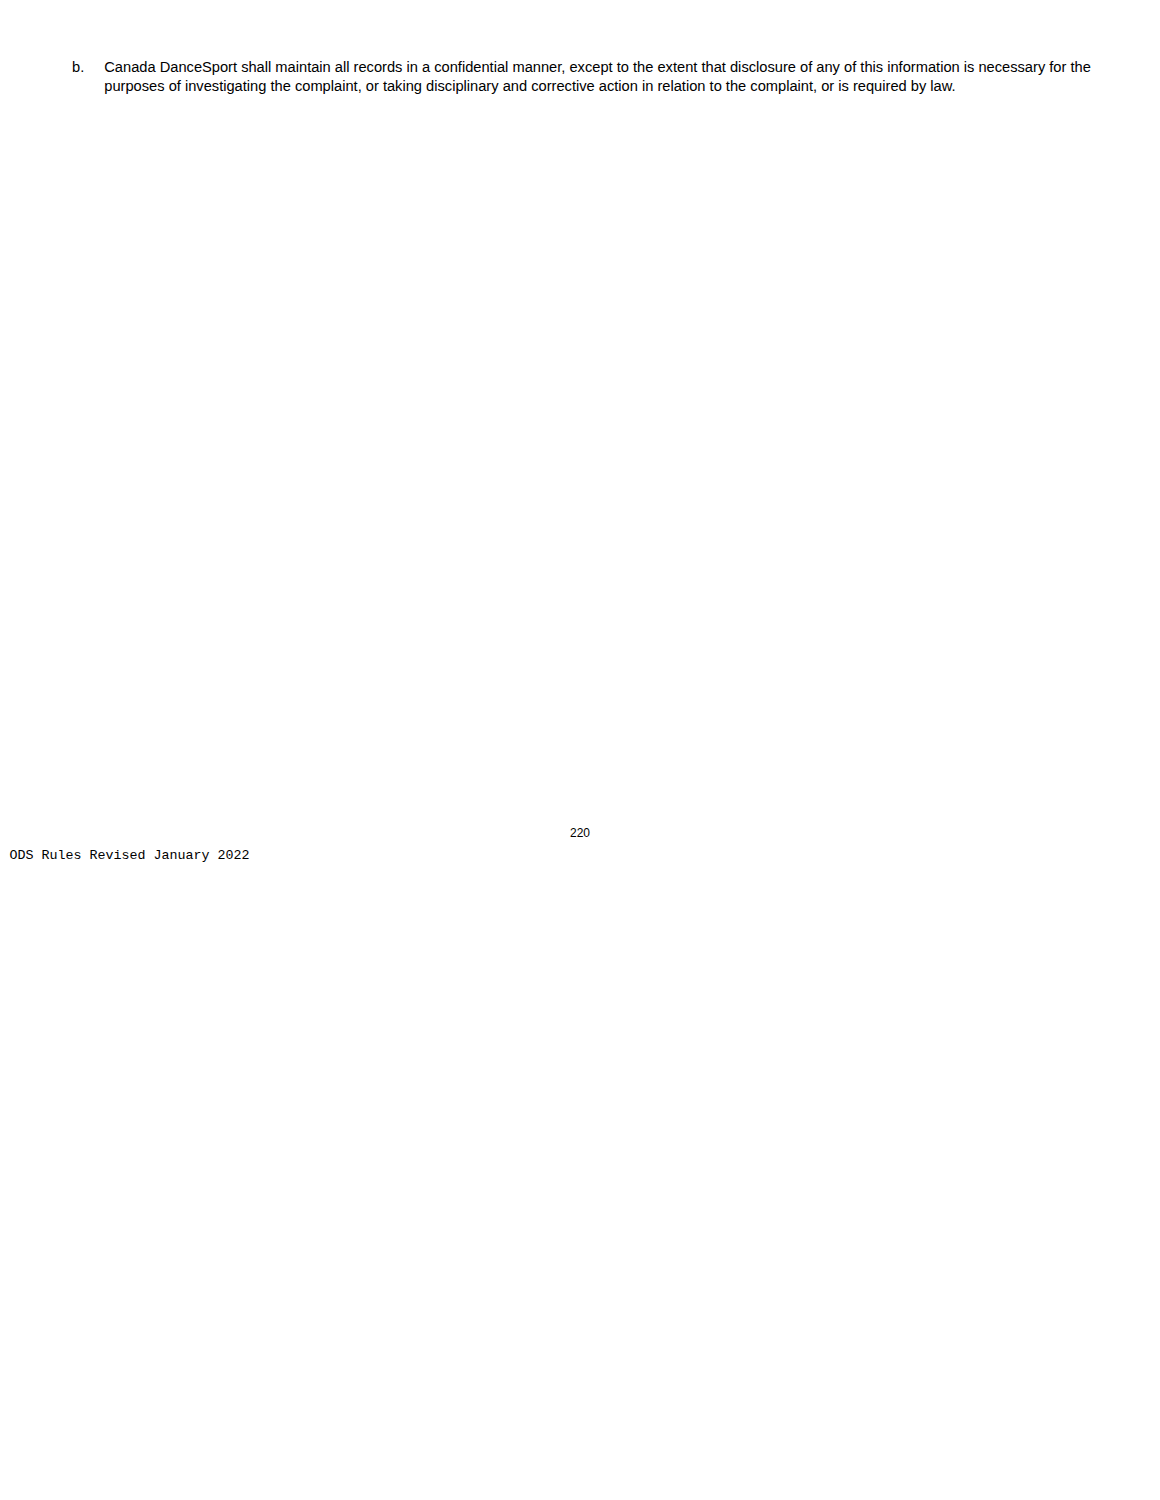b. Canada DanceSport shall maintain all records in a confidential manner, except to the extent that disclosure of any of this information is necessary for the purposes of investigating the complaint, or taking disciplinary and corrective action in relation to the complaint, or is required by law.
220
ODS Rules Revised January 2022